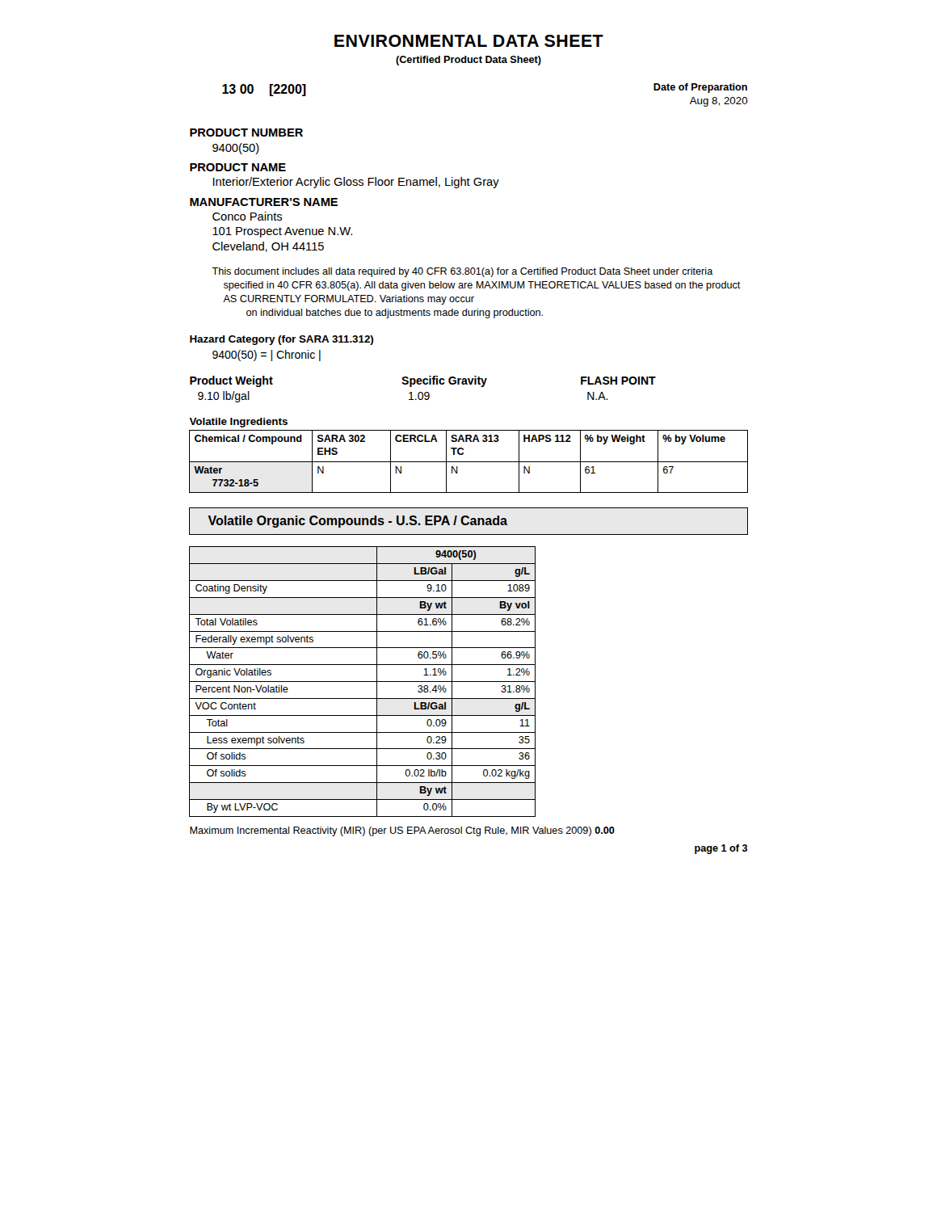ENVIRONMENTAL DATA SHEET
(Certified Product Data Sheet)
13 00 [2200]
Date of Preparation Aug 8, 2020
PRODUCT NUMBER
9400(50)
PRODUCT NAME
Interior/Exterior Acrylic Gloss Floor Enamel, Light Gray
MANUFACTURER'S NAME
Conco Paints
101 Prospect Avenue N.W.
Cleveland, OH 44115
This document includes all data required by 40 CFR 63.801(a) for a Certified Product Data Sheet under criteria specified in 40 CFR 63.805(a). All data given below are MAXIMUM THEORETICAL VALUES based on the product AS CURRENTLY FORMULATED. Variations may occur on individual batches due to adjustments made during production.
Hazard Category (for SARA 311.312)
9400(50) = | Chronic |
Product Weight
9.10 lb/gal
Specific Gravity
1.09
FLASH POINT
N.A.
Volatile Ingredients
| Chemical / Compound | SARA 302 EHS | CERCLA | SARA 313 TC | HAPS 112 | % by Weight | % by Volume |
| --- | --- | --- | --- | --- | --- | --- |
| Water 7732-18-5 | N | N | N | N | 61 | 67 |
Volatile Organic Compounds - U.S. EPA / Canada
| | 9400(50) |
| | LB/Gal | g/L |
| Coating Density | 9.10 | 1089 |
| | By wt | By vol |
| Total Volatiles | 61.6% | 68.2% |
| Federally exempt solvents | | |
| Water | 60.5% | 66.9% |
| Organic Volatiles | 1.1% | 1.2% |
| Percent Non-Volatile | 38.4% | 31.8% |
| VOC Content | LB/Gal | g/L |
| Total | 0.09 | 11 |
| Less exempt solvents | 0.29 | 35 |
| Of solids | 0.30 | 36 |
| Of solids | 0.02 lb/lb | 0.02 kg/kg |
| | By wt | |
| By wt LVP-VOC | 0.0% | |
Maximum Incremental Reactivity (MIR) (per US EPA Aerosol Ctg Rule, MIR Values 2009) 0.00
page 1 of 3